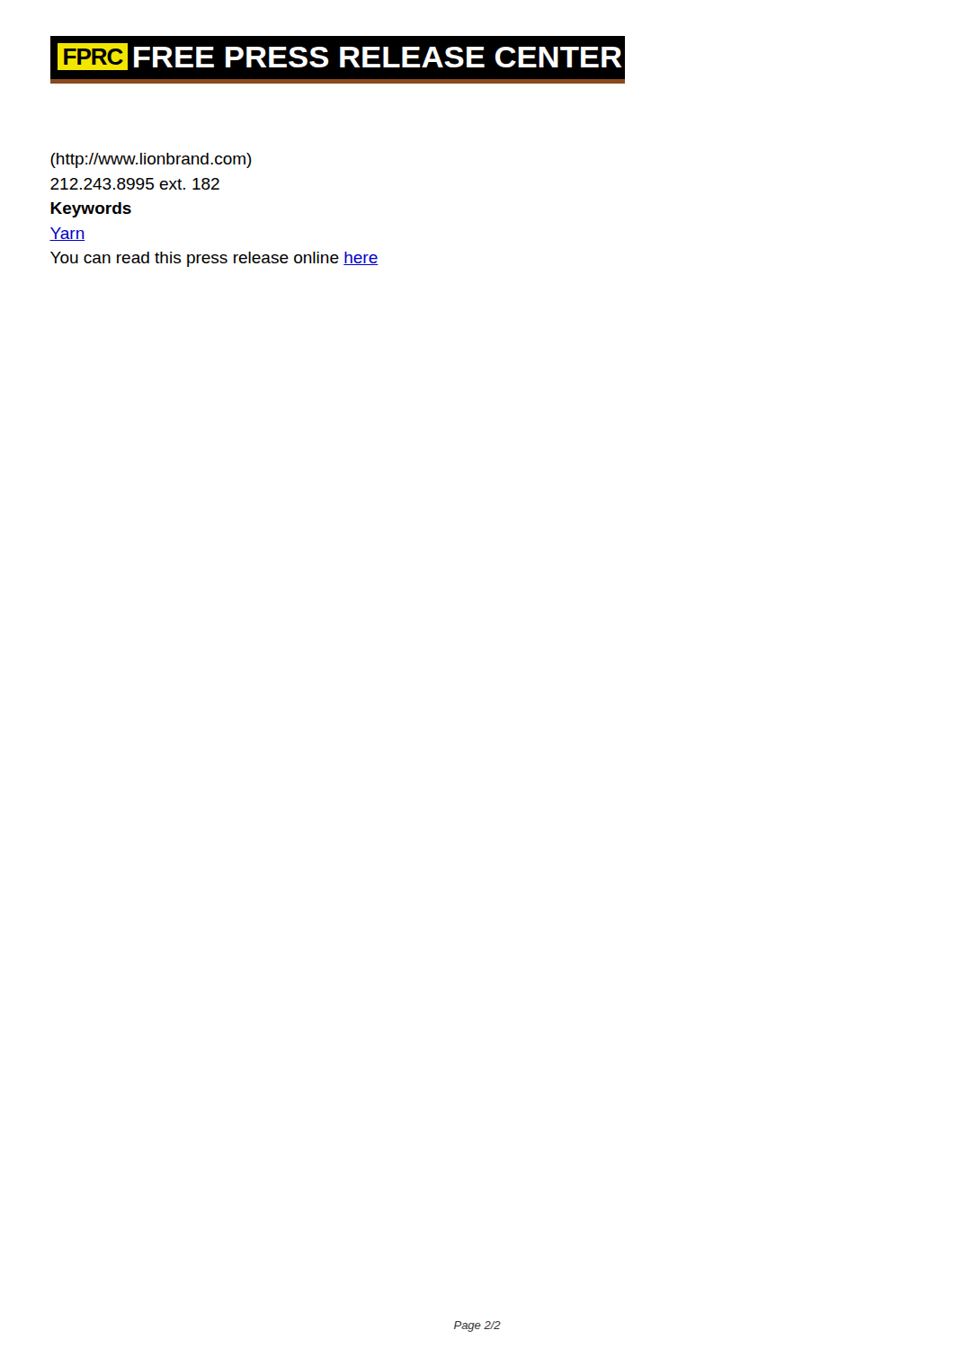FPRC FREE PRESS RELEASE CENTER
(http://www.lionbrand.com)
212.243.8995 ext. 182
Keywords
Yarn
You can read this press release online here
Page 2/2